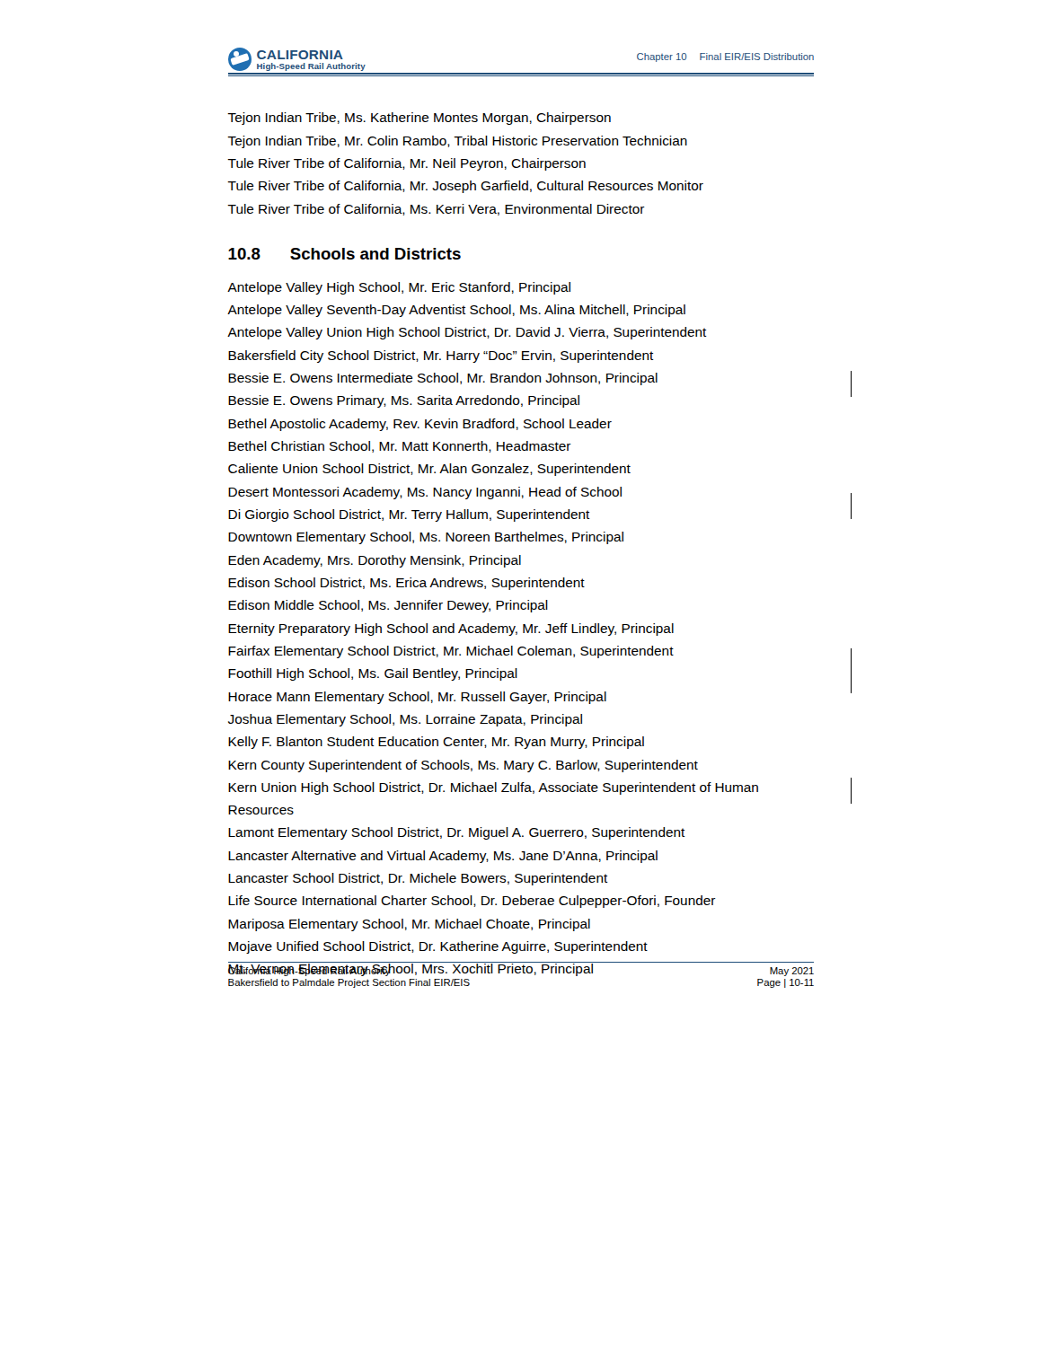CALIFORNIA
High-Speed Rail Authority
Chapter 10 Final EIR/EIS Distribution
Tejon Indian Tribe, Ms. Katherine Montes Morgan, Chairperson
Tejon Indian Tribe, Mr. Colin Rambo, Tribal Historic Preservation Technician
Tule River Tribe of California, Mr. Neil Peyron, Chairperson
Tule River Tribe of California, Mr. Joseph Garfield, Cultural Resources Monitor
Tule River Tribe of California, Ms. Kerri Vera, Environmental Director
10.8 Schools and Districts
Antelope Valley High School, Mr. Eric Stanford, Principal
Antelope Valley Seventh-Day Adventist School, Ms. Alina Mitchell, Principal
Antelope Valley Union High School District, Dr. David J. Vierra, Superintendent
Bakersfield City School District, Mr. Harry “Doc” Ervin, Superintendent
Bessie E. Owens Intermediate School, Mr. Brandon Johnson, Principal
Bessie E. Owens Primary, Ms. Sarita Arredondo, Principal
Bethel Apostolic Academy, Rev. Kevin Bradford, School Leader
Bethel Christian School, Mr. Matt Konnerth, Headmaster
Caliente Union School District, Mr. Alan Gonzalez, Superintendent
Desert Montessori Academy, Ms. Nancy Inganni, Head of School
Di Giorgio School District, Mr. Terry Hallum, Superintendent
Downtown Elementary School, Ms. Noreen Barthelmes, Principal
Eden Academy, Mrs. Dorothy Mensink, Principal
Edison School District, Ms. Erica Andrews, Superintendent
Edison Middle School, Ms. Jennifer Dewey, Principal
Eternity Preparatory High School and Academy, Mr. Jeff Lindley, Principal
Fairfax Elementary School District, Mr. Michael Coleman, Superintendent
Foothill High School, Ms. Gail Bentley, Principal
Horace Mann Elementary School, Mr. Russell Gayer, Principal
Joshua Elementary School, Ms. Lorraine Zapata, Principal
Kelly F. Blanton Student Education Center, Mr. Ryan Murry, Principal
Kern County Superintendent of Schools, Ms. Mary C. Barlow, Superintendent
Kern Union High School District, Dr. Michael Zulfa, Associate Superintendent of Human Resources
Lamont Elementary School District, Dr. Miguel A. Guerrero, Superintendent
Lancaster Alternative and Virtual Academy, Ms. Jane D’Anna, Principal
Lancaster School District, Dr. Michele Bowers, Superintendent
Life Source International Charter School, Dr. Deberae Culpepper-Ofori, Founder
Mariposa Elementary School, Mr. Michael Choate, Principal
Mojave Unified School District, Dr. Katherine Aguirre, Superintendent
Mt. Vernon Elementary School, Mrs. Xochitl Prieto, Principal
California High-Speed Rail Authority May 2021
Bakersfield to Palmdale Project Section Final EIR/EIS Page | 10-11